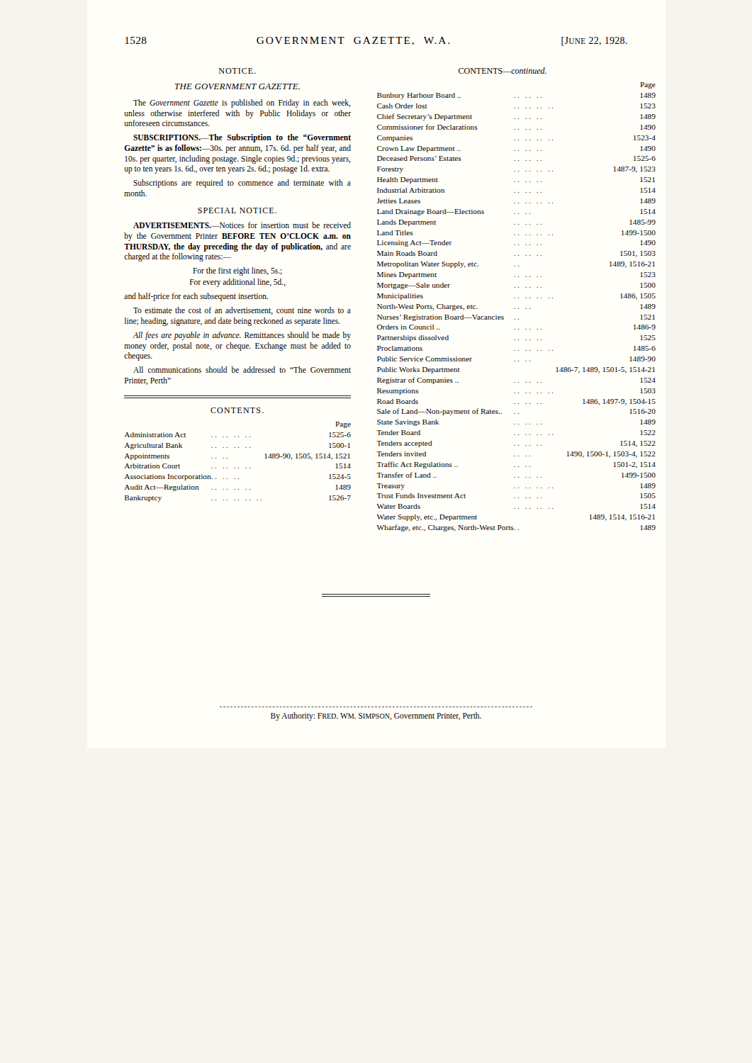1528
GOVERNMENT GAZETTE, W.A.
[JUNE 22, 1928.
NOTICE.
THE GOVERNMENT GAZETTE.
The Government Gazette is published on Friday in each week, unless otherwise interfered with by Public Holidays or other unforeseen circumstances.
SUBSCRIPTIONS.—The Subscription to the “Government Gazette” is as follows:—30s. per annum, 17s. 6d. per half year, and 10s. per quarter, including postage. Single copies 9d.; previous years, up to ten years 1s. 6d., over ten years 2s. 6d.; postage 1d. extra.
Subscriptions are required to commence and terminate with a month.
SPECIAL NOTICE.
ADVERTISEMENTS.—Notices for insertion must be received by the Government Printer BEFORE TEN O’CLOCK a.m. on THURSDAY, the day preceding the day of publication, and are charged at the following rates:—
For the first eight lines, 5s.;
For every additional line, 5d.,
and half-price for each subsequent insertion.
To estimate the cost of an advertisement, count nine words to a line; heading, signature, and date being reckoned as separate lines.
All fees are payable in advance. Remittances should be made by money order, postal note, or cheque. Exchange must be added to cheques.
All communications should be addressed to “The Government Printer, Perth”
CONTENTS.
| | | Page |
| Administration Act | .. .. .. .. | 1525-6 |
| Agricultural Bank | .. .. .. .. | 1500-1 |
| Appointments | .. .. | 1489-90, 1505, 1514, 1521 |
| Arbitration Court | .. .. .. .. | 1514 |
| Associations Incorporation | .. .. .. | 1524-5 |
| Audit Act—Regulation | .. .. .. .. | 1489 |
| Bankruptcy | .. .. .. .. .. | 1526-7 |
CONTENTS—continued.
| | | Page |
| Bunbury Harbour Board .. | .. .. .. | 1489 |
| Cash Order lost | .. .. .. .. | 1523 |
| Chief Secretary’s Department | .. .. .. | 1489 |
| Commissioner for Declarations | .. .. .. | 1490 |
| Companies | .. .. .. .. | 1523-4 |
| Crown Law Department .. | .. .. .. | 1490 |
| Deceased Persons’ Estates | .. .. .. | 1525-6 |
| Forestry | .. .. .. .. | 1487-9, 1523 |
| Health Department | .. .. .. | 1521 |
| Industrial Arbitration | .. .. .. | 1514 |
| Jetties Leases | .. .. .. .. | 1489 |
| Land Drainage Board—Elections | .. .. | 1514 |
| Lands Department | .. .. .. | 1485-99 |
| Land Titles | .. .. .. .. | 1499-1500 |
| Licensing Act—Tender | .. .. .. | 1490 |
| Main Roads Board | .. .. .. | 1501, 1503 |
| Metropolitan Water Supply, etc. | .. | 1489, 1516-21 |
| Mines Department | .. .. .. | 1523 |
| Mortgage—Sale under | .. .. .. | 1500 |
| Municipalities | .. .. .. .. | 1486, 1505 |
| North-West Ports, Charges, etc. | .. .. | 1489 |
| Nurses’ Registration Board—Vacancies | .. | 1521 |
| Orders in Council .. | .. .. .. | 1486-9 |
| Partnerships dissolved | .. .. .. | 1525 |
| Proclamations | .. .. .. .. | 1485-6 |
| Public Service Commissioner | .. .. | 1489-90 |
| Public Works Department | | 1486-7, 1489, 1501-5, 1514-21 |
| Registrar of Companies .. | .. .. .. | 1524 |
| Resumptions | .. .. .. .. | 1503 |
| Road Boards | .. .. .. | 1486, 1497-9, 1504-15 |
| Sale of Land—Non-payment of Rates.. | .. | 1516-20 |
| State Savings Bank | .. .. .. | 1489 |
| Tender Board | .. .. .. .. | 1522 |
| Tenders accepted | .. .. .. | 1514, 1522 |
| Tenders invited | .. .. | 1490, 1500-1, 1503-4, 1522 |
| Traffic Act Regulations .. | .. .. | 1501-2, 1514 |
| Transfer of Land .. | .. .. .. | 1499-1500 |
| Treasury | .. .. .. .. | 1489 |
| Trust Funds Investment Act | .. .. .. | 1505 |
| Water Boards | .. .. .. .. | 1514 |
| Water Supply, etc., Department | | 1489, 1514, 1516-21 |
| Wharfage, etc., Charges, North-West Ports | .. | 1489 |
By Authority: FRED. WM. SIMPSON, Government Printer, Perth.